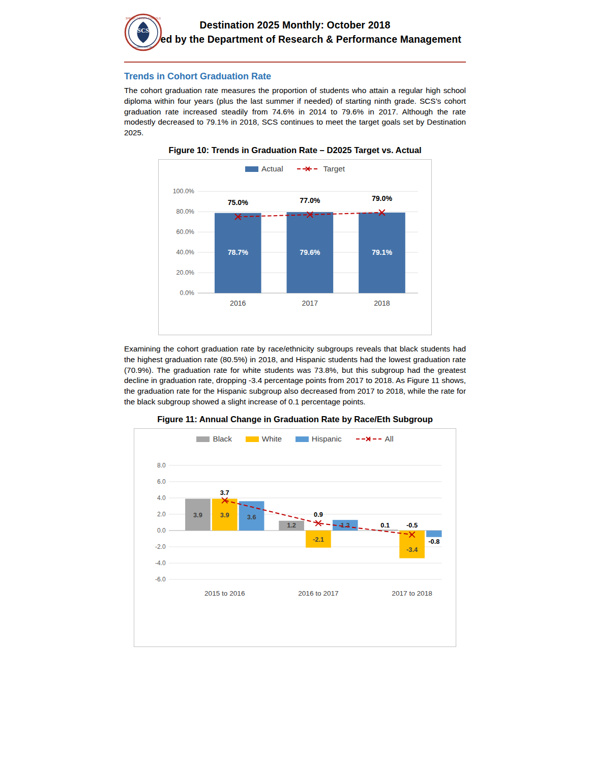SCS SHELBY COUNTY SCHOOLS Excellence Since 1867
Destination 2025 Monthly: October 2018
Prepared by the Department of Research & Performance Management
Trends in Cohort Graduation Rate
The cohort graduation rate measures the proportion of students who attain a regular high school diploma within four years (plus the last summer if needed) of starting ninth grade. SCS’s cohort graduation rate increased steadily from 74.6% in 2014 to 79.6% in 2017. Although the rate modestly decreased to 79.1% in 2018, SCS continues to meet the target goals set by Destination 2025.
Figure 10: Trends in Graduation Rate – D2025 Target vs. Actual
Actual Target
100.0% 80.0% 60.0% 40.0% 20.0% 0.0% 78.7% 79.6% 79.1% 75.0% 77.0% 79.0% 2016 2017 2018
Examining the cohort graduation rate by race/ethnicity subgroups reveals that black students had the highest graduation rate (80.5%) in 2018, and Hispanic students had the lowest graduation rate (70.9%). The graduation rate for white students was 73.8%, but this subgroup had the greatest decline in graduation rate, dropping -3.4 percentage points from 2017 to 2018. As Figure 11 shows, the graduation rate for the Hispanic subgroup also decreased from 2017 to 2018, while the rate for the black subgroup showed a slight increase of 0.1 percentage points.
Figure 11: Annual Change in Graduation Rate by Race/Eth Subgroup
Black White Hispanic All
8.0 6.0 4.0 2.0 0.0 -2.0 -4.0 -6.0 3.9 3.9 3.6 3.7 1.2 -2.1 1.3 0.9 0.1 -3.4 -0.8 -0.5 2015 to 2016 2016 to 2017 2017 to 2018